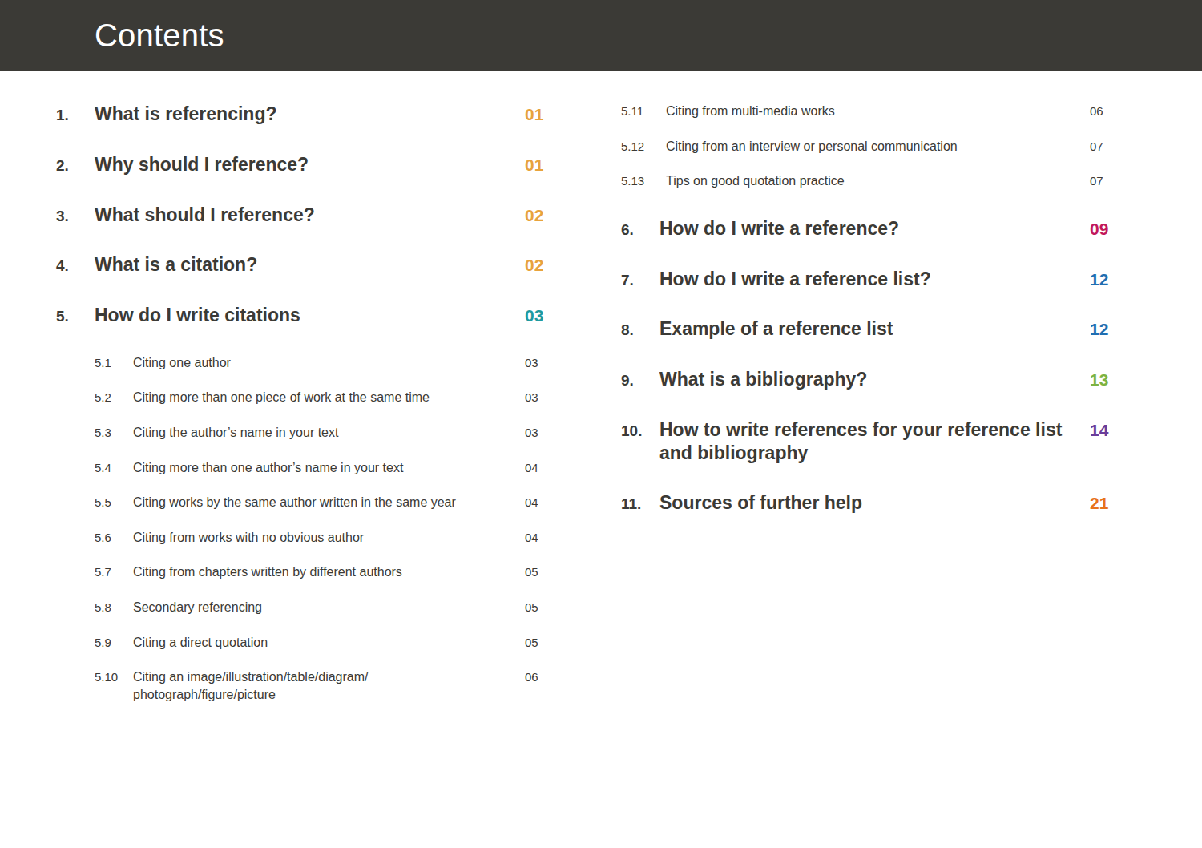Contents
1.
What is referencing?
01
2.
Why should I reference?
01
3.
What should I reference?
02
4.
What is a citation?
02
5.
How do I write citations
03
5.1
Citing one author
03
5.2
Citing more than one piece of work at the same time
03
5.3
Citing the author’s name in your text
03
5.4
Citing more than one author’s name in your text
04
5.5
Citing works by the same author written in the same year
04
5.6
Citing from works with no obvious author
04
5.7
Citing from chapters written by different authors
05
5.8
Secondary referencing
05
5.9
Citing a direct quotation
05
5.10
Citing an image/illustration/table/diagram/ photograph/figure/picture
06
5.11
Citing from multi-media works
06
5.12
Citing from an interview or personal communication
07
5.13
Tips on good quotation practice
07
6.
How do I write a reference?
09
7.
How do I write a reference list?
12
8.
Example of a reference list
12
9.
What is a bibliography?
13
10.
How to write references for your reference list and bibliography
14
11.
Sources of further help
21